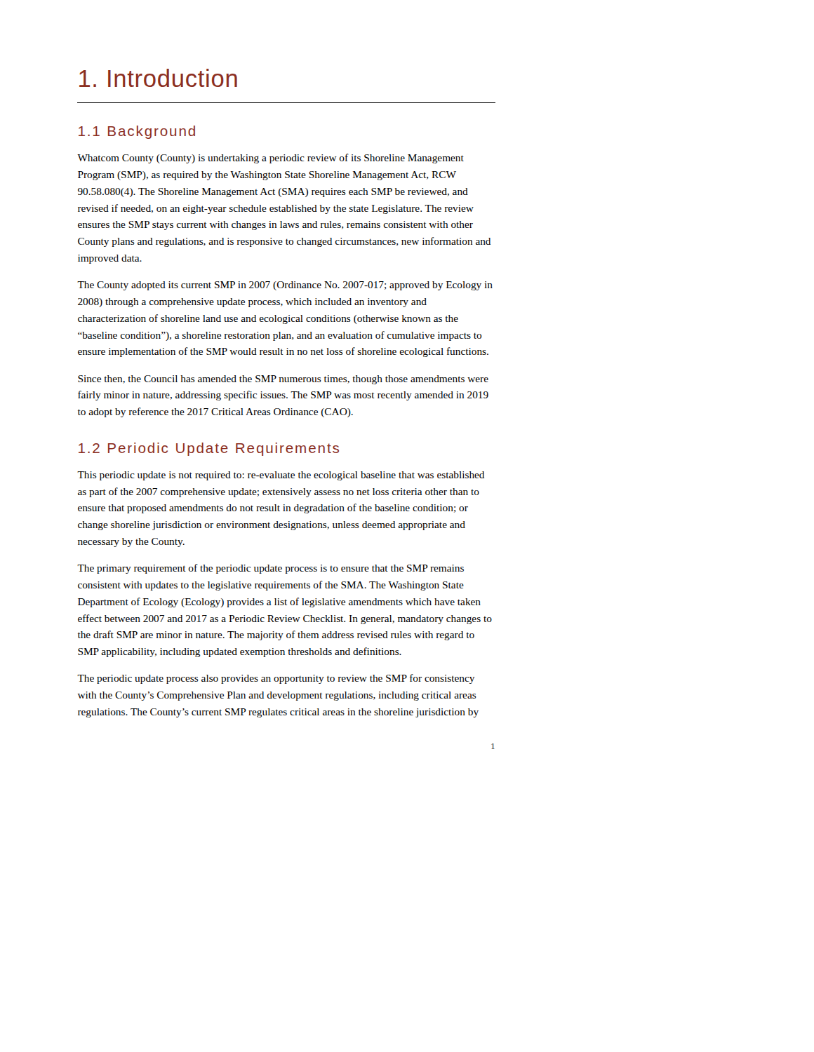1. Introduction
1.1 Background
Whatcom County (County) is undertaking a periodic review of its Shoreline Management Program (SMP), as required by the Washington State Shoreline Management Act, RCW 90.58.080(4). The Shoreline Management Act (SMA) requires each SMP be reviewed, and revised if needed, on an eight-year schedule established by the state Legislature. The review ensures the SMP stays current with changes in laws and rules, remains consistent with other County plans and regulations, and is responsive to changed circumstances, new information and improved data.
The County adopted its current SMP in 2007 (Ordinance No. 2007-017; approved by Ecology in 2008) through a comprehensive update process, which included an inventory and characterization of shoreline land use and ecological conditions (otherwise known as the “baseline condition”), a shoreline restoration plan, and an evaluation of cumulative impacts to ensure implementation of the SMP would result in no net loss of shoreline ecological functions.
Since then, the Council has amended the SMP numerous times, though those amendments were fairly minor in nature, addressing specific issues. The SMP was most recently amended in 2019 to adopt by reference the 2017 Critical Areas Ordinance (CAO).
1.2 Periodic Update Requirements
This periodic update is not required to: re-evaluate the ecological baseline that was established as part of the 2007 comprehensive update; extensively assess no net loss criteria other than to ensure that proposed amendments do not result in degradation of the baseline condition; or change shoreline jurisdiction or environment designations, unless deemed appropriate and necessary by the County.
The primary requirement of the periodic update process is to ensure that the SMP remains consistent with updates to the legislative requirements of the SMA. The Washington State Department of Ecology (Ecology) provides a list of legislative amendments which have taken effect between 2007 and 2017 as a Periodic Review Checklist. In general, mandatory changes to the draft SMP are minor in nature. The majority of them address revised rules with regard to SMP applicability, including updated exemption thresholds and definitions.
The periodic update process also provides an opportunity to review the SMP for consistency with the County’s Comprehensive Plan and development regulations, including critical areas regulations. The County’s current SMP regulates critical areas in the shoreline jurisdiction by
1